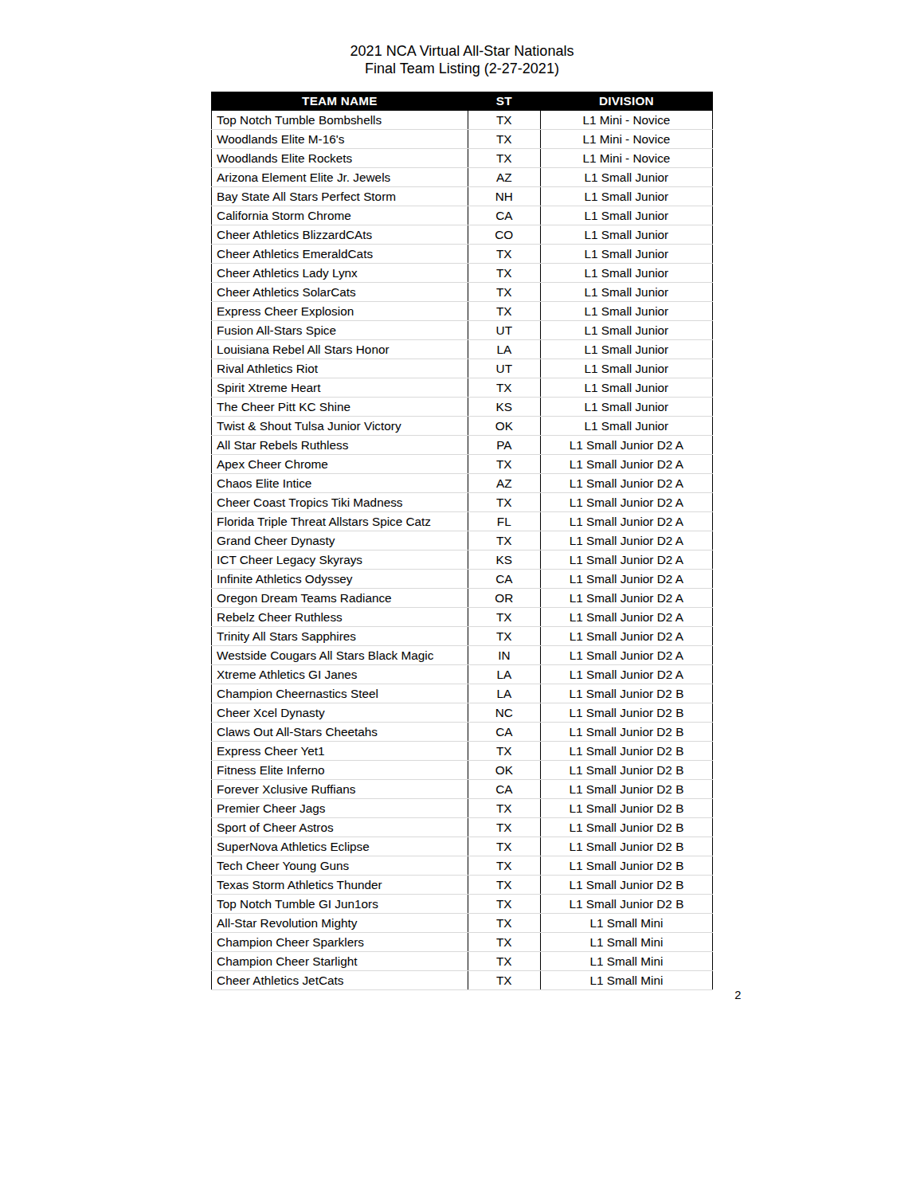2021 NCA Virtual All-Star Nationals
Final Team Listing (2-27-2021)
| TEAM NAME | ST | DIVISION |
| --- | --- | --- |
| Top Notch Tumble Bombshells | TX | L1 Mini - Novice |
| Woodlands Elite M-16's | TX | L1 Mini - Novice |
| Woodlands Elite Rockets | TX | L1 Mini - Novice |
| Arizona Element Elite Jr. Jewels | AZ | L1 Small Junior |
| Bay State All Stars Perfect Storm | NH | L1 Small Junior |
| California Storm Chrome | CA | L1 Small Junior |
| Cheer Athletics BlizzardCAts | CO | L1 Small Junior |
| Cheer Athletics EmeraldCats | TX | L1 Small Junior |
| Cheer Athletics Lady Lynx | TX | L1 Small Junior |
| Cheer Athletics SolarCats | TX | L1 Small Junior |
| Express Cheer Explosion | TX | L1 Small Junior |
| Fusion All-Stars Spice | UT | L1 Small Junior |
| Louisiana Rebel All Stars Honor | LA | L1 Small Junior |
| Rival Athletics Riot | UT | L1 Small Junior |
| Spirit Xtreme Heart | TX | L1 Small Junior |
| The Cheer Pitt KC Shine | KS | L1 Small Junior |
| Twist & Shout Tulsa Junior Victory | OK | L1 Small Junior |
| All Star Rebels Ruthless | PA | L1 Small Junior D2 A |
| Apex Cheer Chrome | TX | L1 Small Junior D2 A |
| Chaos Elite Intice | AZ | L1 Small Junior D2 A |
| Cheer Coast Tropics Tiki Madness | TX | L1 Small Junior D2 A |
| Florida Triple Threat Allstars Spice Catz | FL | L1 Small Junior D2 A |
| Grand Cheer Dynasty | TX | L1 Small Junior D2 A |
| ICT Cheer Legacy Skyrays | KS | L1 Small Junior D2 A |
| Infinite Athletics Odyssey | CA | L1 Small Junior D2 A |
| Oregon Dream Teams Radiance | OR | L1 Small Junior D2 A |
| Rebelz Cheer Ruthless | TX | L1 Small Junior D2 A |
| Trinity All Stars Sapphires | TX | L1 Small Junior D2 A |
| Westside Cougars All Stars Black Magic | IN | L1 Small Junior D2 A |
| Xtreme Athletics GI Janes | LA | L1 Small Junior D2 A |
| Champion Cheernastics Steel | LA | L1 Small Junior D2 B |
| Cheer Xcel Dynasty | NC | L1 Small Junior D2 B |
| Claws Out All-Stars Cheetahs | CA | L1 Small Junior D2 B |
| Express Cheer Yet1 | TX | L1 Small Junior D2 B |
| Fitness Elite Inferno | OK | L1 Small Junior D2 B |
| Forever Xclusive Ruffians | CA | L1 Small Junior D2 B |
| Premier Cheer Jags | TX | L1 Small Junior D2 B |
| Sport of Cheer Astros | TX | L1 Small Junior D2 B |
| SuperNova Athletics Eclipse | TX | L1 Small Junior D2 B |
| Tech Cheer Young Guns | TX | L1 Small Junior D2 B |
| Texas Storm Athletics Thunder | TX | L1 Small Junior D2 B |
| Top Notch Tumble GI Jun1ors | TX | L1 Small Junior D2 B |
| All-Star Revolution Mighty | TX | L1 Small Mini |
| Champion Cheer Sparklers | TX | L1 Small Mini |
| Champion Cheer Starlight | TX | L1 Small Mini |
| Cheer Athletics JetCats | TX | L1 Small Mini |
2